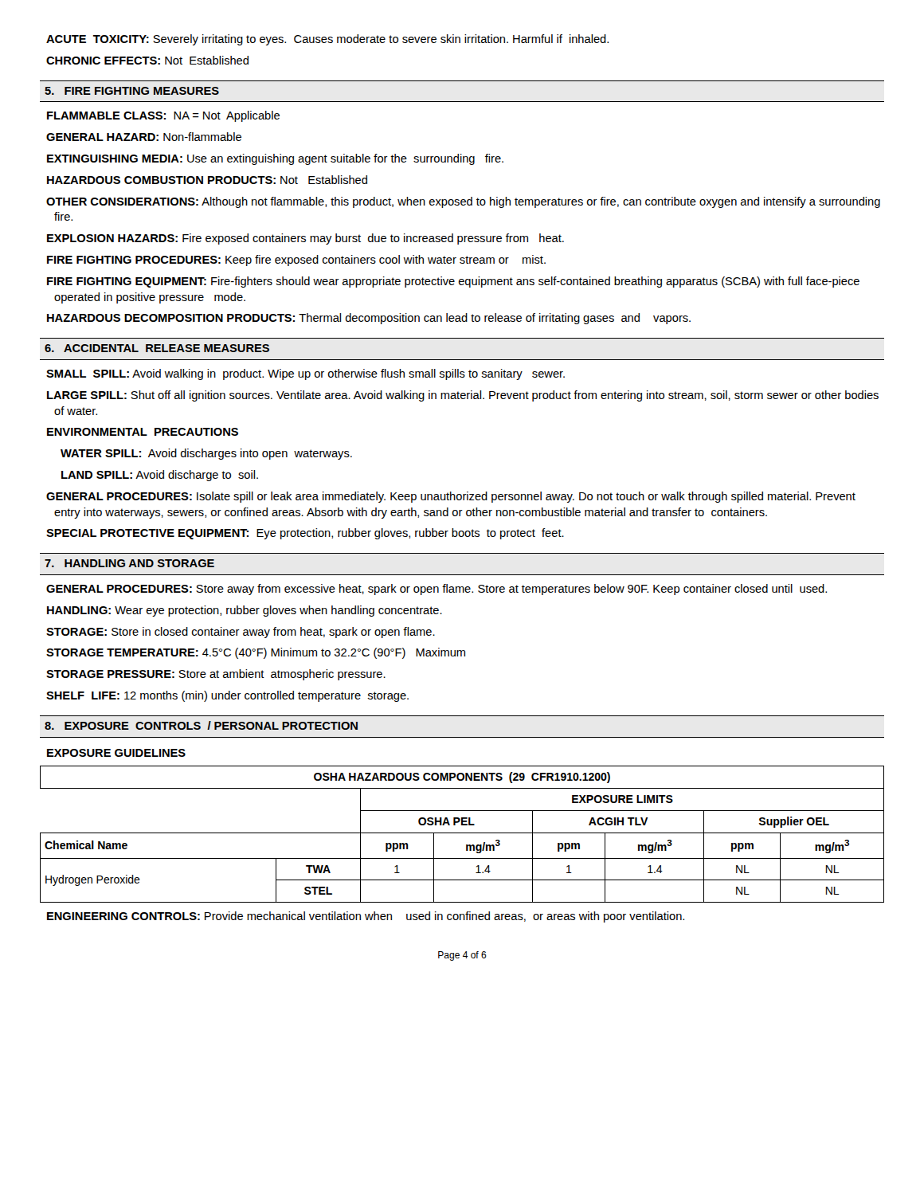ACUTE TOXICITY: Severely irritating to eyes. Causes moderate to severe skin irritation. Harmful if inhaled.
CHRONIC EFFECTS: Not Established
5. FIRE FIGHTING MEASURES
FLAMMABLE CLASS: NA = Not Applicable
GENERAL HAZARD: Non-flammable
EXTINGUISHING MEDIA: Use an extinguishing agent suitable for the surrounding fire.
HAZARDOUS COMBUSTION PRODUCTS: Not Established
OTHER CONSIDERATIONS: Although not flammable, this product, when exposed to high temperatures or fire, can contribute oxygen and intensify a surrounding fire.
EXPLOSION HAZARDS: Fire exposed containers may burst due to increased pressure from heat.
FIRE FIGHTING PROCEDURES: Keep fire exposed containers cool with water stream or mist.
FIRE FIGHTING EQUIPMENT: Fire-fighters should wear appropriate protective equipment ans self-contained breathing apparatus (SCBA) with full face-piece operated in positive pressure mode.
HAZARDOUS DECOMPOSITION PRODUCTS: Thermal decomposition can lead to release of irritating gases and vapors.
6. ACCIDENTAL RELEASE MEASURES
SMALL SPILL: Avoid walking in product. Wipe up or otherwise flush small spills to sanitary sewer.
LARGE SPILL: Shut off all ignition sources. Ventilate area. Avoid walking in material. Prevent product from entering into stream, soil, storm sewer or other bodies of water.
ENVIRONMENTAL PRECAUTIONS
WATER SPILL: Avoid discharges into open waterways.
LAND SPILL: Avoid discharge to soil.
GENERAL PROCEDURES: Isolate spill or leak area immediately. Keep unauthorized personnel away. Do not touch or walk through spilled material. Prevent entry into waterways, sewers, or confined areas. Absorb with dry earth, sand or other non-combustible material and transfer to containers.
SPECIAL PROTECTIVE EQUIPMENT: Eye protection, rubber gloves, rubber boots to protect feet.
7. HANDLING AND STORAGE
GENERAL PROCEDURES: Store away from excessive heat, spark or open flame. Store at temperatures below 90F. Keep container closed until used.
HANDLING: Wear eye protection, rubber gloves when handling concentrate.
STORAGE: Store in closed container away from heat, spark or open flame.
STORAGE TEMPERATURE: 4.5°C (40°F) Minimum to 32.2°C (90°F) Maximum
STORAGE PRESSURE: Store at ambient atmospheric pressure.
SHELF LIFE: 12 months (min) under controlled temperature storage.
8. EXPOSURE CONTROLS / PERSONAL PROTECTION
EXPOSURE GUIDELINES
| OSHA HAZARDOUS COMPONENTS (29 CFR1910.1200) |
| --- |
| | EXPOSURE LIMITS |
| | OSHA PEL | ACGIH TLV | Supplier OEL |
| Chemical Name | ppm | mg/m 3 | ppm | mg/m 3 | ppm | mg/m 3 |
| Hydrogen Peroxide | TWA | 1 | 1.4 | 1 | 1.4 | NL | NL |
| STEL | | | | | NL | NL |
ENGINEERING CONTROLS: Provide mechanical ventilation when used in confined areas, or areas with poor ventilation.
Page 4 of 6